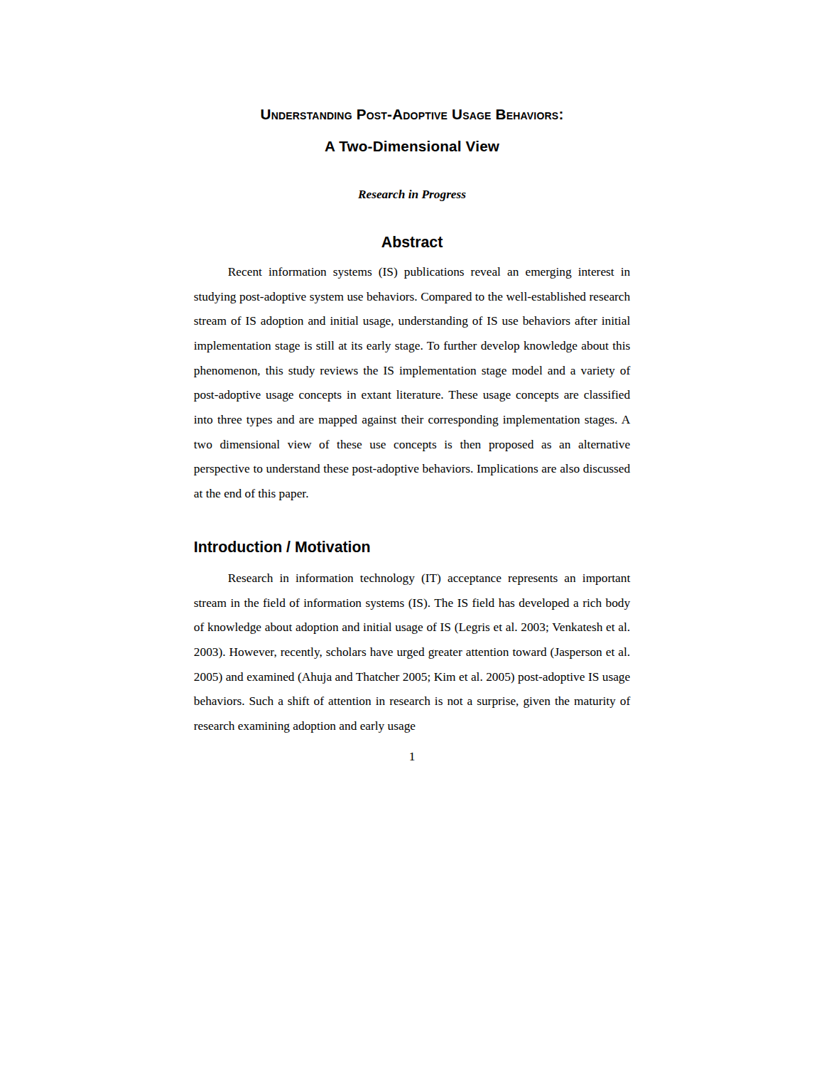Understanding Post-Adoptive Usage Behaviors: A Two-Dimensional View
Research in Progress
Abstract
Recent information systems (IS) publications reveal an emerging interest in studying post-adoptive system use behaviors. Compared to the well-established research stream of IS adoption and initial usage, understanding of IS use behaviors after initial implementation stage is still at its early stage. To further develop knowledge about this phenomenon, this study reviews the IS implementation stage model and a variety of post-adoptive usage concepts in extant literature. These usage concepts are classified into three types and are mapped against their corresponding implementation stages. A two dimensional view of these use concepts is then proposed as an alternative perspective to understand these post-adoptive behaviors. Implications are also discussed at the end of this paper.
Introduction / Motivation
Research in information technology (IT) acceptance represents an important stream in the field of information systems (IS). The IS field has developed a rich body of knowledge about adoption and initial usage of IS (Legris et al. 2003; Venkatesh et al. 2003). However, recently, scholars have urged greater attention toward (Jasperson et al. 2005) and examined (Ahuja and Thatcher 2005; Kim et al. 2005) post-adoptive IS usage behaviors. Such a shift of attention in research is not a surprise, given the maturity of research examining adoption and early usage
1